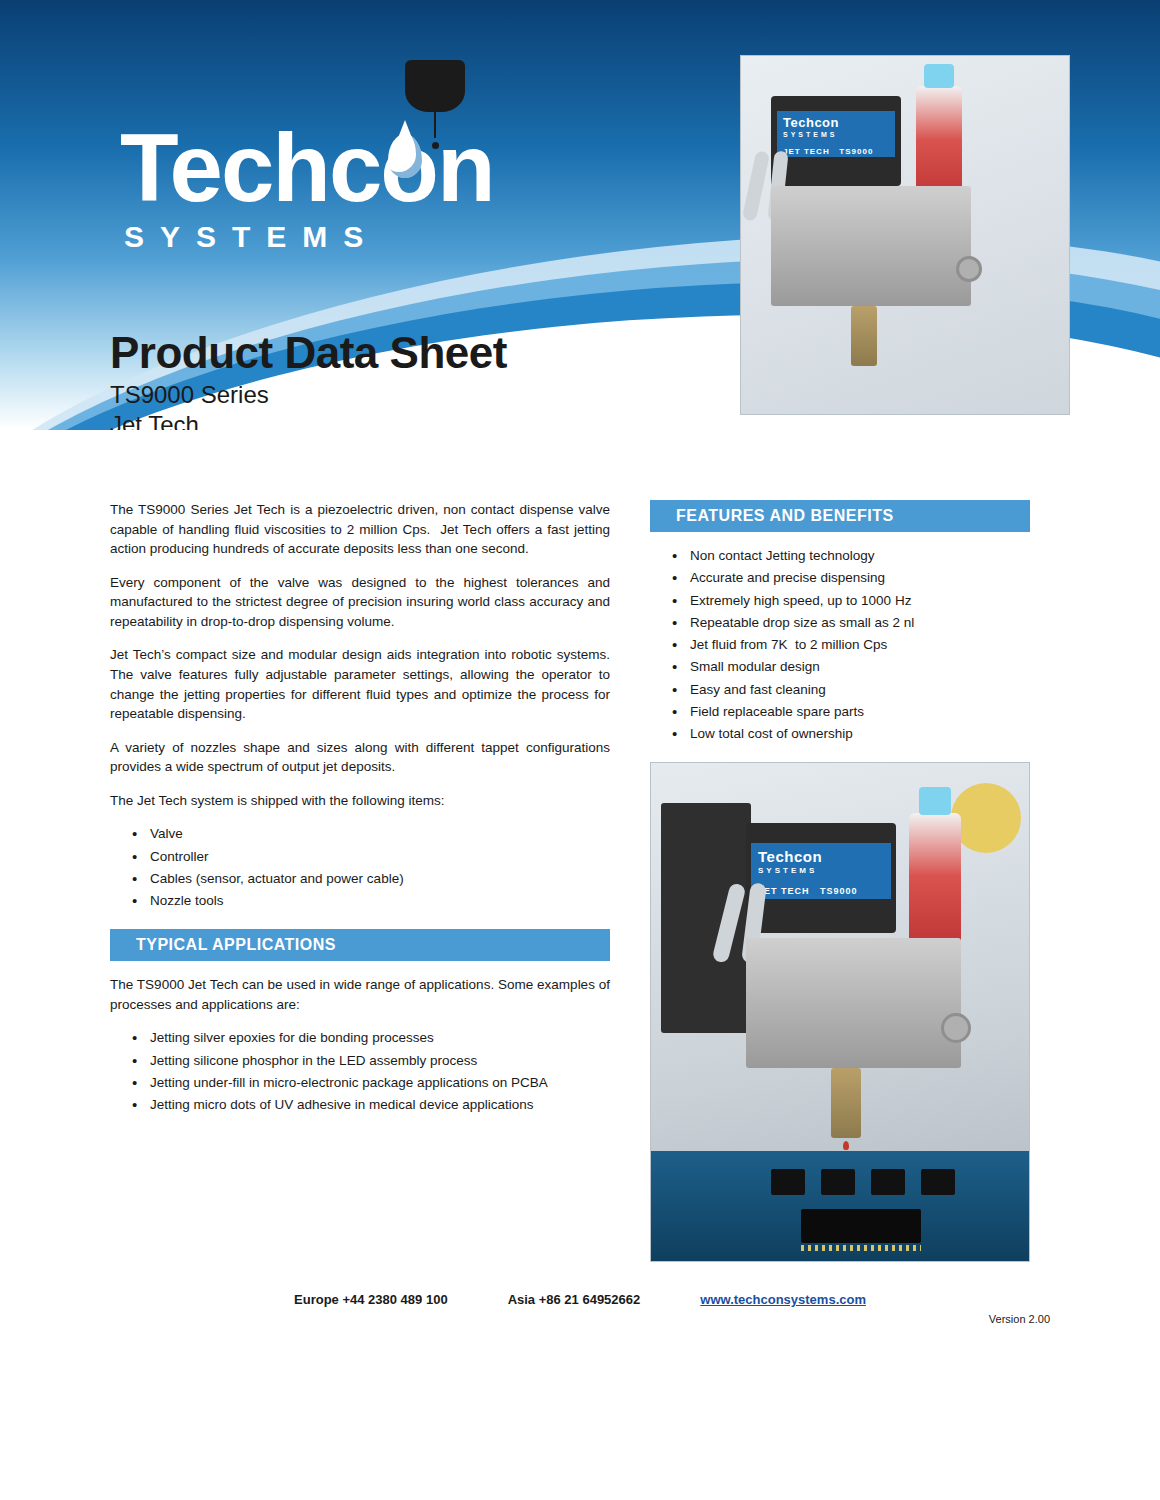Techcon
SYSTEMS
Techcon
SYSTEMS
JET TECH TS9000
Product Data Sheet
TS9000 Series
Jet Tech
The TS9000 Series Jet Tech is a piezoelectric driven, non contact dispense valve capable of handling fluid viscosities to 2 million Cps. Jet Tech offers a fast jetting action producing hundreds of accurate deposits less than one second.
Every component of the valve was designed to the highest tolerances and manufactured to the strictest degree of precision insuring world class accuracy and repeatability in drop-to-drop dispensing volume.
Jet Tech’s compact size and modular design aids integration into robotic systems. The valve features fully adjustable parameter settings, allowing the operator to change the jetting properties for different fluid types and optimize the process for repeatable dispensing.
A variety of nozzles shape and sizes along with different tappet configurations provides a wide spectrum of output jet deposits.
The Jet Tech system is shipped with the following items:
Valve
Controller
Cables (sensor, actuator and power cable)
Nozzle tools
TYPICAL APPLICATIONS
The TS9000 Jet Tech can be used in wide range of applications. Some examples of processes and applications are:
Jetting silver epoxies for die bonding processes
Jetting silicone phosphor in the LED assembly process
Jetting under-fill in micro-electronic package applications on PCBA
Jetting micro dots of UV adhesive in medical device applications
FEATURES AND BENEFITS
Non contact Jetting technology
Accurate and precise dispensing
Extremely high speed, up to 1000 Hz
Repeatable drop size as small as 2 nl
Jet fluid from 7K to 2 million Cps
Small modular design
Easy and fast cleaning
Field replaceable spare parts
Low total cost of ownership
Techcon
SYSTEMS
JET TECH TS9000
Europe +44 2380 489 100 Asia +86 21 64952662 www.techconsystems.com
Version 2.00